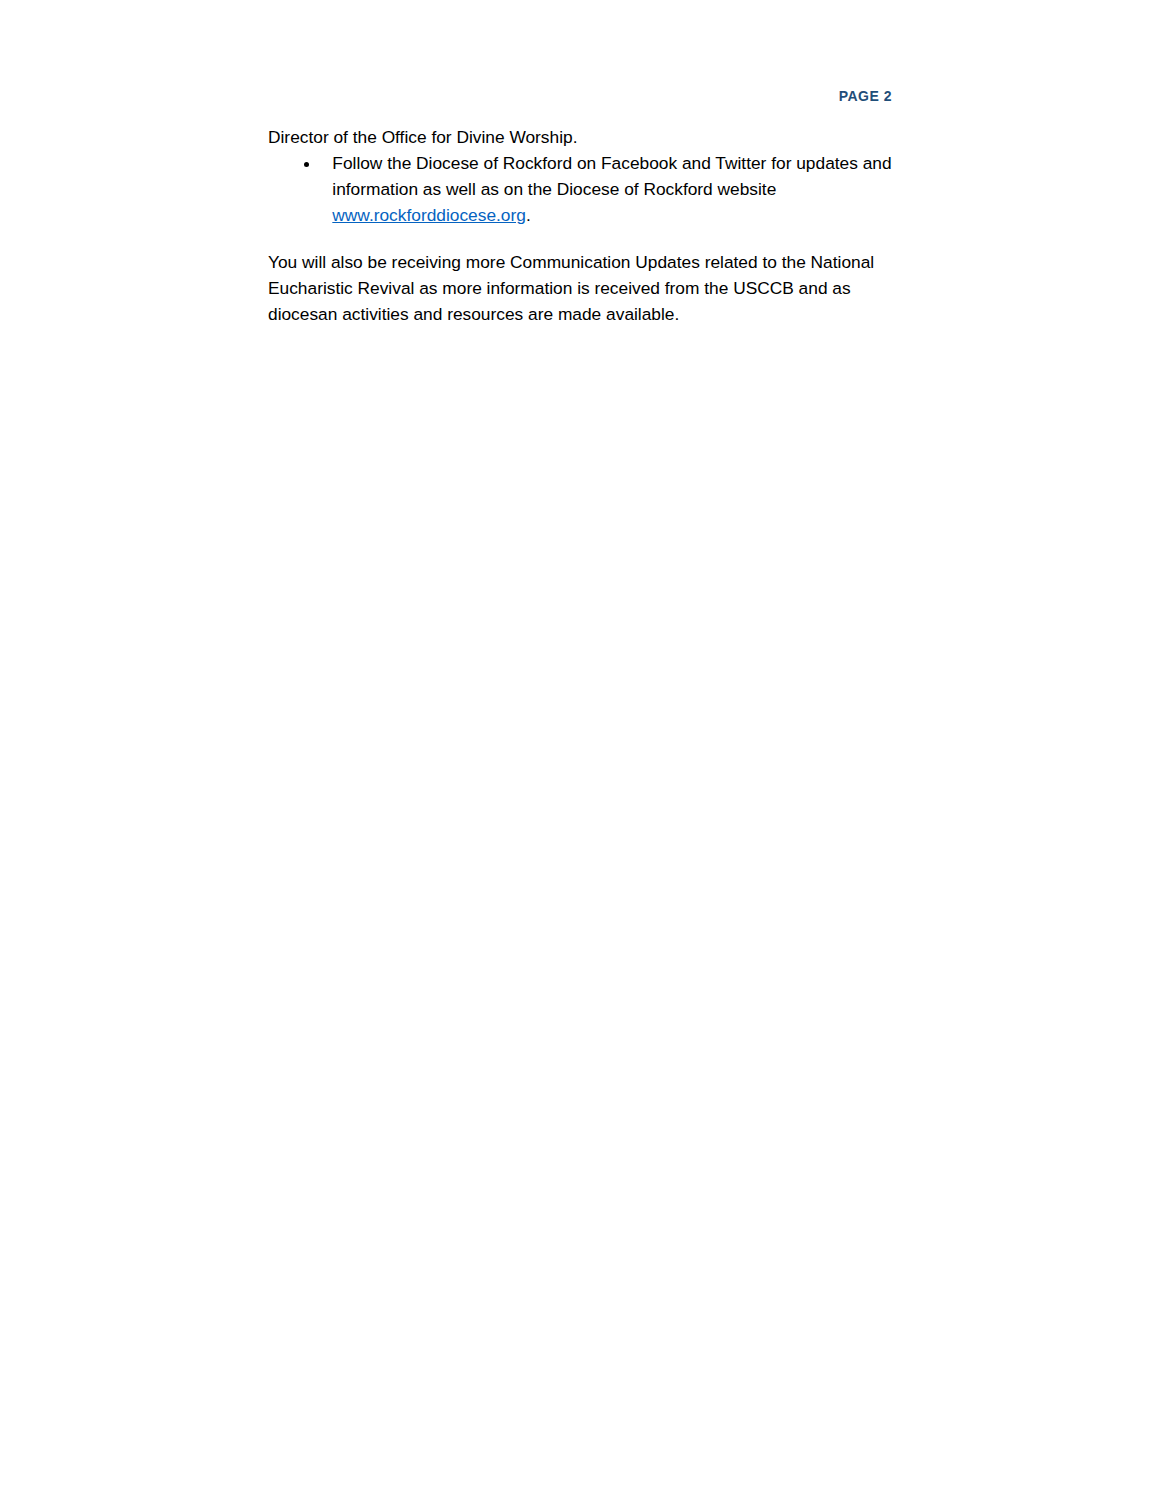PAGE 2
Director of the Office for Divine Worship.
Follow the Diocese of Rockford on Facebook and Twitter for updates and information as well as on the Diocese of Rockford website www.rockforddiocese.org.
You will also be receiving more Communication Updates related to the National Eucharistic Revival as more information is received from the USCCB and as diocesan activities and resources are made available.